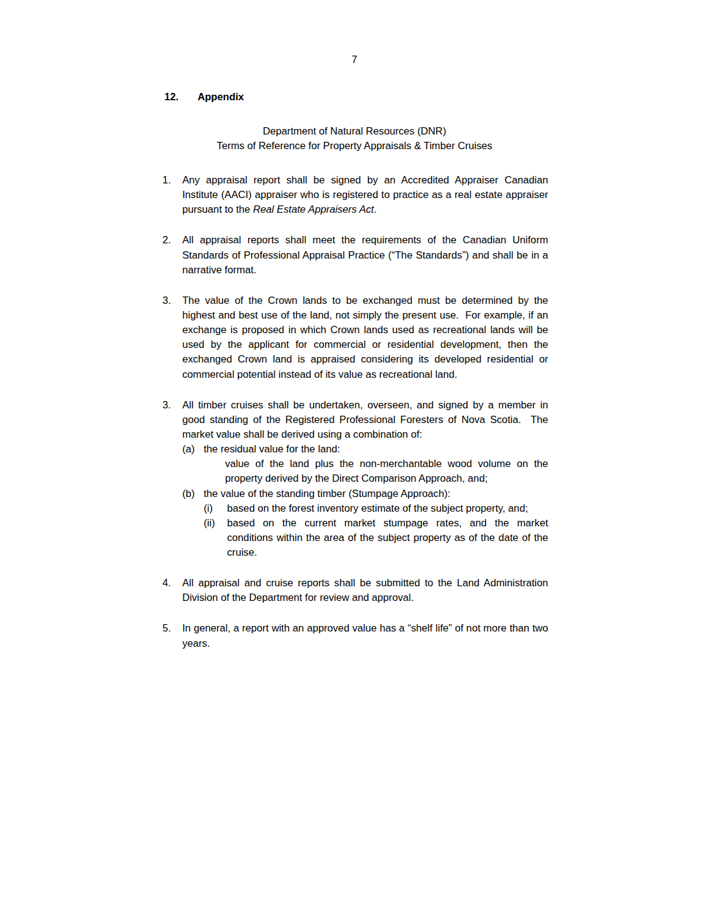7
12. Appendix
Department of Natural Resources (DNR) Terms of Reference for Property Appraisals & Timber Cruises
1. Any appraisal report shall be signed by an Accredited Appraiser Canadian Institute (AACI) appraiser who is registered to practice as a real estate appraiser pursuant to the Real Estate Appraisers Act.
2. All appraisal reports shall meet the requirements of the Canadian Uniform Standards of Professional Appraisal Practice (“The Standards”) and shall be in a narrative format.
3. The value of the Crown lands to be exchanged must be determined by the highest and best use of the land, not simply the present use. For example, if an exchange is proposed in which Crown lands used as recreational lands will be used by the applicant for commercial or residential development, then the exchanged Crown land is appraised considering its developed residential or commercial potential instead of its value as recreational land.
3. All timber cruises shall be undertaken, overseen, and signed by a member in good standing of the Registered Professional Foresters of Nova Scotia. The market value shall be derived using a combination of:
(a) the residual value for the land:
value of the land plus the non-merchantable wood volume on the property derived by the Direct Comparison Approach, and;
(b) the value of the standing timber (Stumpage Approach):
(i) based on the forest inventory estimate of the subject property, and;
(ii) based on the current market stumpage rates, and the market conditions within the area of the subject property as of the date of the cruise.
4. All appraisal and cruise reports shall be submitted to the Land Administration Division of the Department for review and approval.
5. In general, a report with an approved value has a “shelf life” of not more than two years.